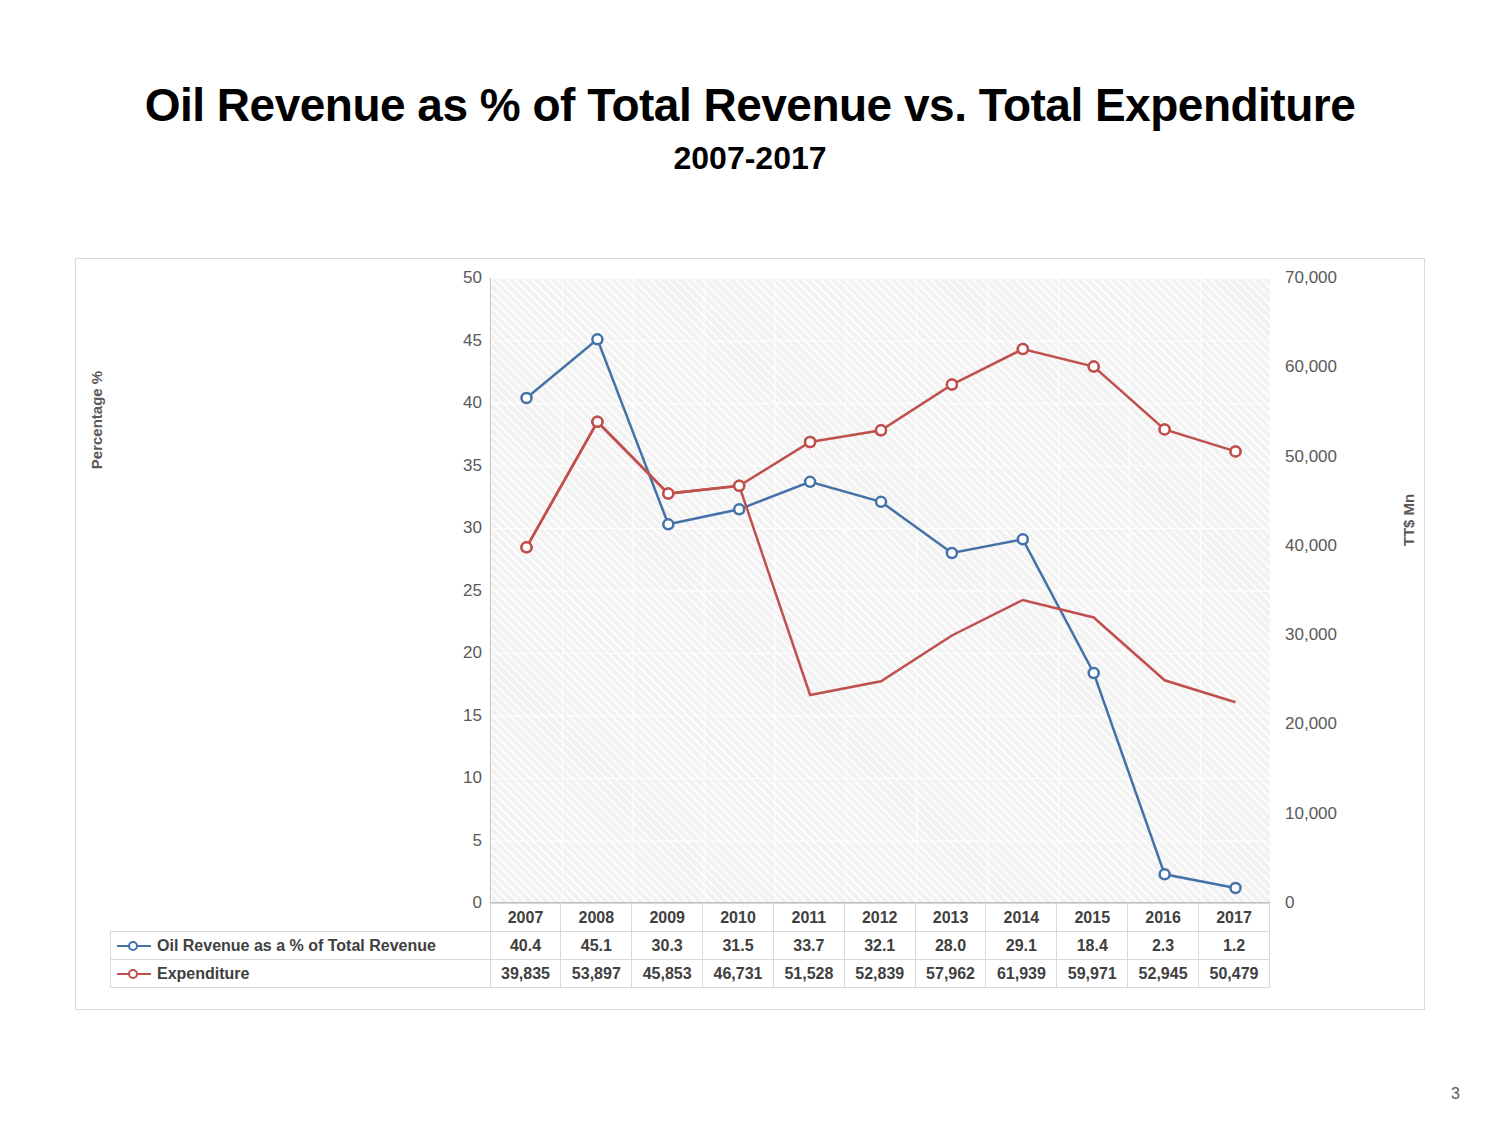Oil Revenue as % of Total Revenue vs. Total Expenditure
2007-2017
Percentage %
TT$ Mn
50 45 40 35 30 25 20 15 10 5 0
70,000 60,000 50,000 40,000 30,000 20,000 10,000 0
| | 2007 | 2008 | 2009 | 2010 | 2011 | 2012 | 2013 | 2014 | 2015 | 2016 | 2017 |
| Oil Revenue as a % of Total Revenue | 40.4 | 45.1 | 30.3 | 31.5 | 33.7 | 32.1 | 28.0 | 29.1 | 18.4 | 2.3 | 1.2 |
| Expenditure | 39,835 | 53,897 | 45,853 | 46,731 | 51,528 | 52,839 | 57,962 | 61,939 | 59,971 | 52,945 | 50,479 |
3